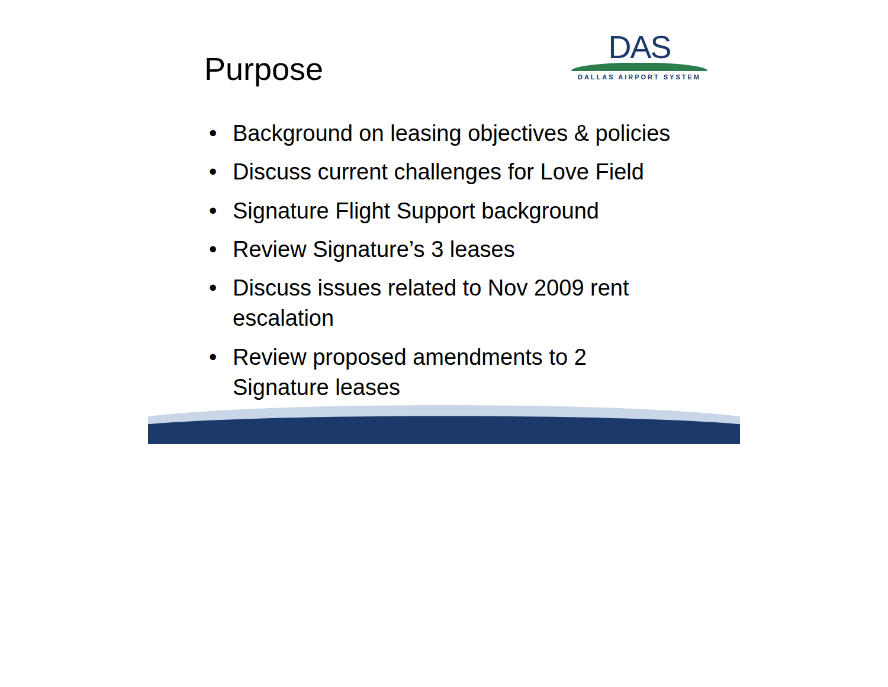DAS
DALLAS AIRPORT SYSTEM
Purpose
Background on leasing objectives & policies
Discuss current challenges for Love Field
Signature Flight Support background
Review Signature’s 3 leases
Discuss issues related to Nov 2009 rent escalation
Review proposed amendments to 2 Signature leases
Recommendations & next steps
2